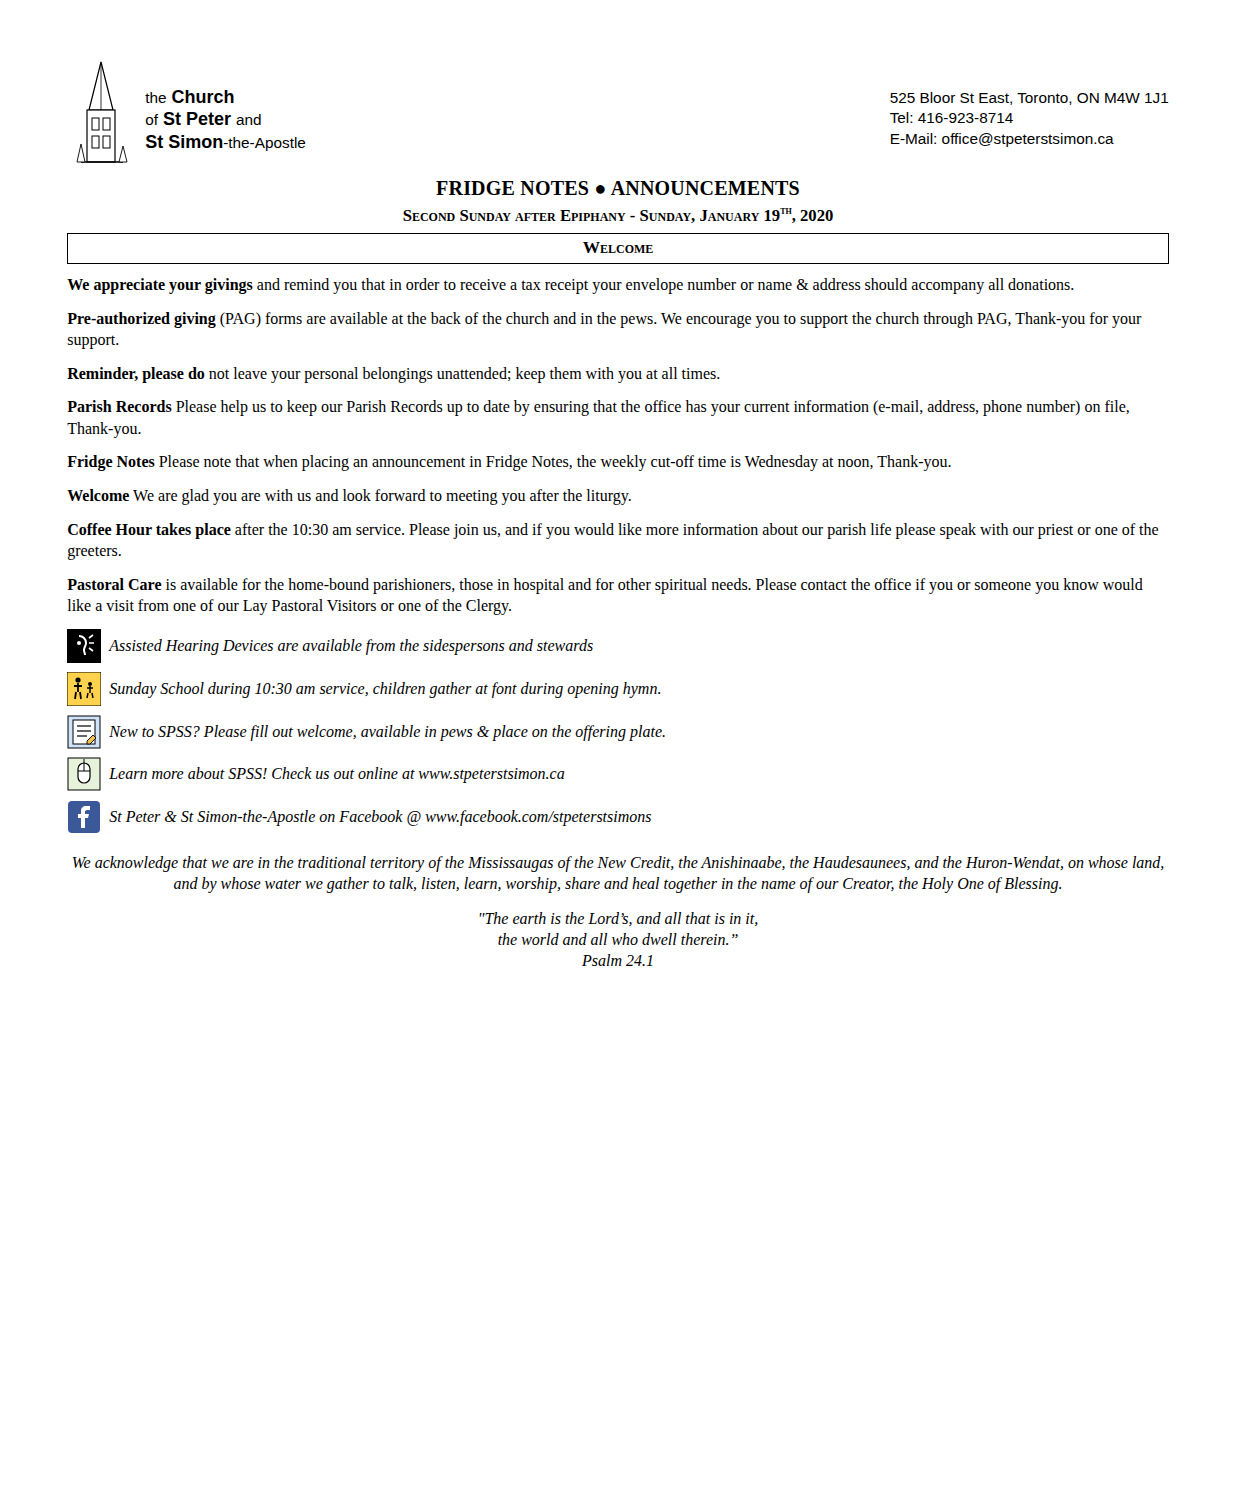the Church
of St Peter and
St Simon-the-Apostle
525 Bloor St East, Toronto, ON M4W 1J1
Tel: 416-923-8714
E-Mail: office@stpeterstsimon.ca
FRIDGE NOTES ● ANNOUNCEMENTS
Second Sunday after Epiphany - Sunday, January 19th, 2020
Welcome
We appreciate your givings and remind you that in order to receive a tax receipt your envelope number or name & address should accompany all donations.
Pre-authorized giving (PAG) forms are available at the back of the church and in the pews. We encourage you to support the church through PAG, Thank-you for your support.
Reminder, please do not leave your personal belongings unattended; keep them with you at all times.
Parish Records Please help us to keep our Parish Records up to date by ensuring that the office has your current information (e-mail, address, phone number) on file, Thank-you.
Fridge Notes Please note that when placing an announcement in Fridge Notes, the weekly cut-off time is Wednesday at noon, Thank-you.
Welcome We are glad you are with us and look forward to meeting you after the liturgy.
Coffee Hour takes place after the 10:30 am service. Please join us, and if you would like more information about our parish life please speak with our priest or one of the greeters.
Pastoral Care is available for the home-bound parishioners, those in hospital and for other spiritual needs. Please contact the office if you or someone you know would like a visit from one of our Lay Pastoral Visitors or one of the Clergy.
Assisted Hearing Devices are available from the sidespersons and stewards
Sunday School during 10:30 am service, children gather at font during opening hymn.
New to SPSS? Please fill out welcome, available in pews & place on the offering plate.
Learn more about SPSS! Check us out online at www.stpeterstsimon.ca
St Peter & St Simon-the-Apostle on Facebook @ www.facebook.com/stpeterstsimons
We acknowledge that we are in the traditional territory of the Mississaugas of the New Credit, the Anishinaabe, the Haudesaunees, and the Huron-Wendat, on whose land, and by whose water we gather to talk, listen, learn, worship, share and heal together in the name of our Creator, the Holy One of Blessing.
"The earth is the Lord’s, and all that is in it,
the world and all who dwell therein.”
Psalm 24.1